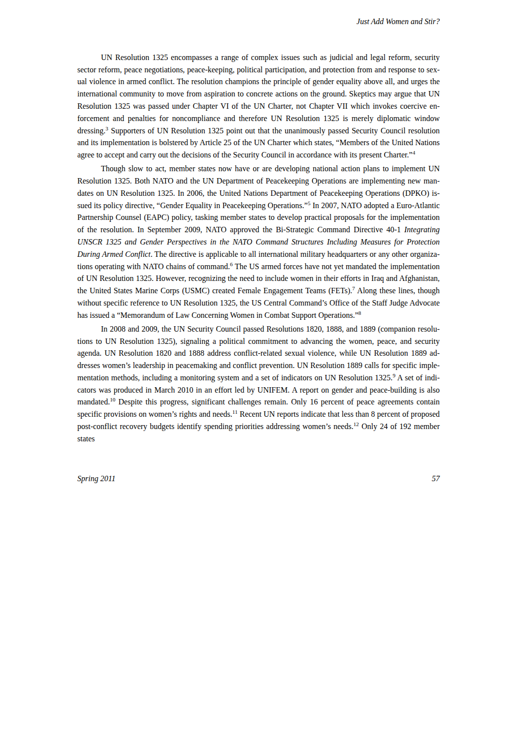Just Add Women and Stir?
UN Resolution 1325 encompasses a range of complex issues such as judicial and legal reform, security sector reform, peace negotiations, peace-keeping, political participation, and protection from and response to sexual violence in armed conflict. The resolution champions the principle of gender equality above all, and urges the international community to move from aspiration to concrete actions on the ground. Skeptics may argue that UN Resolution 1325 was passed under Chapter VI of the UN Charter, not Chapter VII which invokes coercive enforcement and penalties for noncompliance and therefore UN Resolution 1325 is merely diplomatic window dressing.3 Supporters of UN Resolution 1325 point out that the unanimously passed Security Council resolution and its implementation is bolstered by Article 25 of the UN Charter which states, “Members of the United Nations agree to accept and carry out the decisions of the Security Council in accordance with its present Charter.”4
Though slow to act, member states now have or are developing national action plans to implement UN Resolution 1325. Both NATO and the UN Department of Peacekeeping Operations are implementing new mandates on UN Resolution 1325. In 2006, the United Nations Department of Peacekeeping Operations (DPKO) issued its policy directive, “Gender Equality in Peacekeeping Operations.”5 In 2007, NATO adopted a Euro-Atlantic Partnership Counsel (EAPC) policy, tasking member states to develop practical proposals for the implementation of the resolution. In September 2009, NATO approved the Bi-Strategic Command Directive 40-1 Integrating UNSCR 1325 and Gender Perspectives in the NATO Command Structures Including Measures for Protection During Armed Conflict. The directive is applicable to all international military headquarters or any other organizations operating with NATO chains of command.6 The US armed forces have not yet mandated the implementation of UN Resolution 1325. However, recognizing the need to include women in their efforts in Iraq and Afghanistan, the United States Marine Corps (USMC) created Female Engagement Teams (FETs).7 Along these lines, though without specific reference to UN Resolution 1325, the US Central Command’s Office of the Staff Judge Advocate has issued a “Memorandum of Law Concerning Women in Combat Support Operations.”8
In 2008 and 2009, the UN Security Council passed Resolutions 1820, 1888, and 1889 (companion resolutions to UN Resolution 1325), signaling a political commitment to advancing the women, peace, and security agenda. UN Resolution 1820 and 1888 address conflict-related sexual violence, while UN Resolution 1889 addresses women’s leadership in peacemaking and conflict prevention. UN Resolution 1889 calls for specific implementation methods, including a monitoring system and a set of indicators on UN Resolution 1325.9 A set of indicators was produced in March 2010 in an effort led by UNIFEM. A report on gender and peace-building is also mandated.10 Despite this progress, significant challenges remain. Only 16 percent of peace agreements contain specific provisions on women’s rights and needs.11 Recent UN reports indicate that less than 8 percent of proposed post-conflict recovery budgets identify spending priorities addressing women’s needs.12 Only 24 of 192 member states
Spring 2011 57